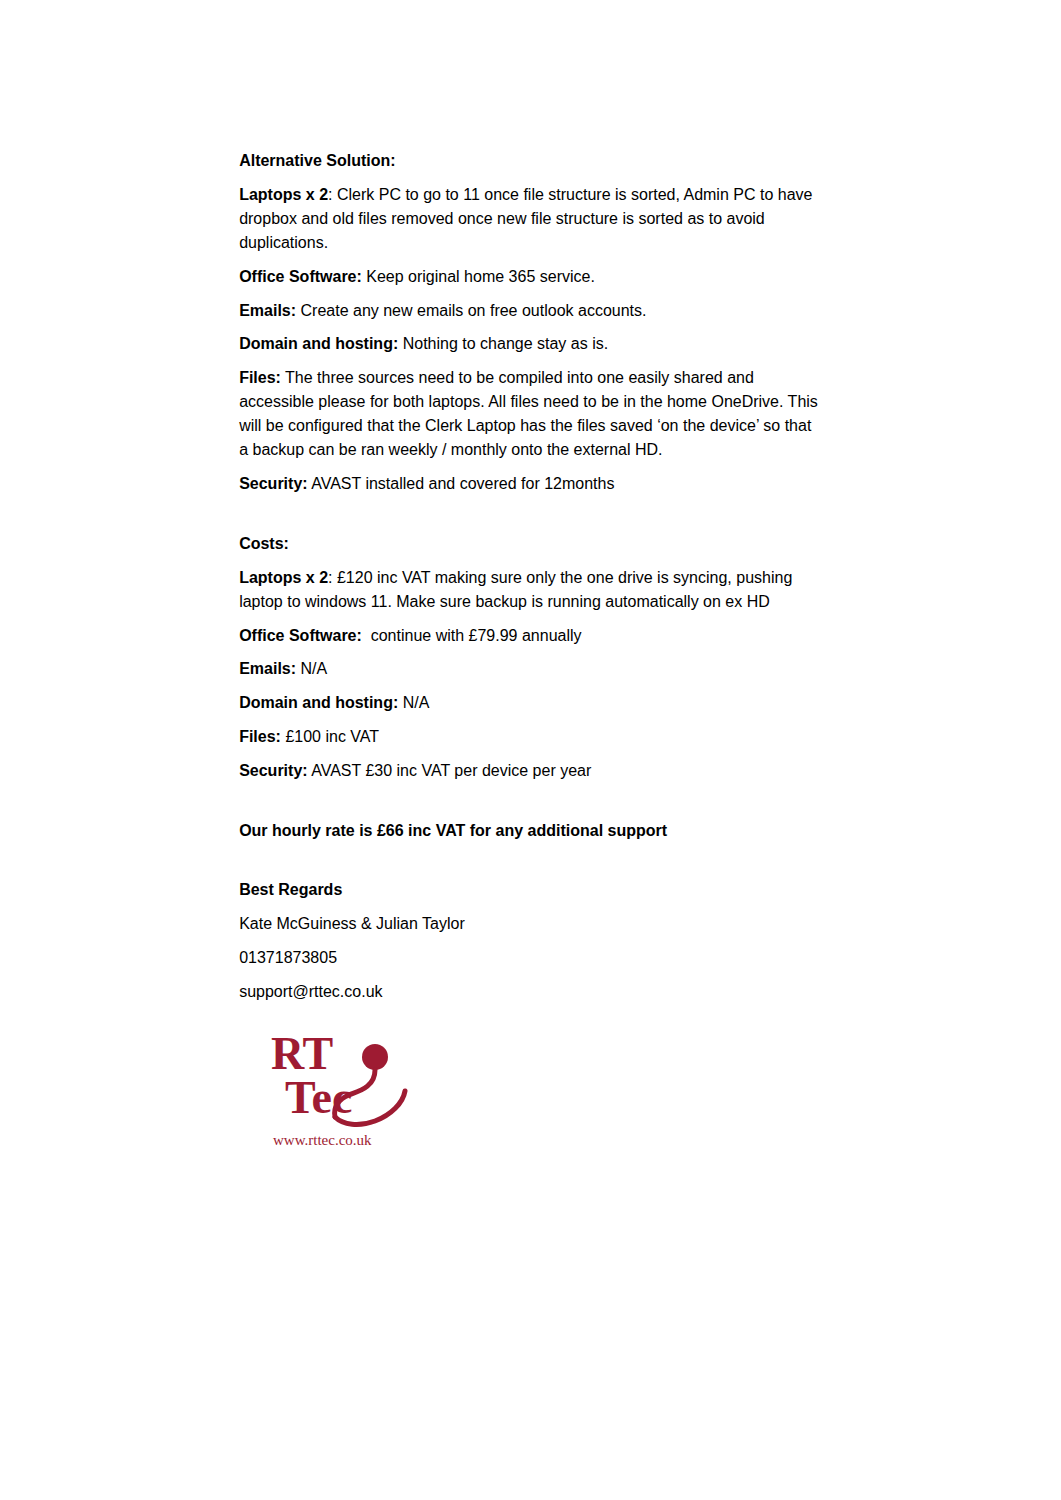Alternative Solution:
Laptops x 2: Clerk PC to go to 11 once file structure is sorted, Admin PC to have dropbox and old files removed once new file structure is sorted as to avoid duplications.
Office Software: Keep original home 365 service.
Emails: Create any new emails on free outlook accounts.
Domain and hosting: Nothing to change stay as is.
Files: The three sources need to be compiled into one easily shared and accessible please for both laptops. All files need to be in the home OneDrive. This will be configured that the Clerk Laptop has the files saved ‘on the device’ so that a backup can be ran weekly / monthly onto the external HD.
Security: AVAST installed and covered for 12months
Costs:
Laptops x 2: £120 inc VAT making sure only the one drive is syncing, pushing laptop to windows 11. Make sure backup is running automatically on ex HD
Office Software: continue with £79.99 annually
Emails: N/A
Domain and hosting: N/A
Files: £100 inc VAT
Security: AVAST £30 inc VAT per device per year
Our hourly rate is £66 inc VAT for any additional support
Best Regards
Kate McGuiness & Julian Taylor
01371873805
support@rttec.co.uk
RT Tec www.rttec.co.uk